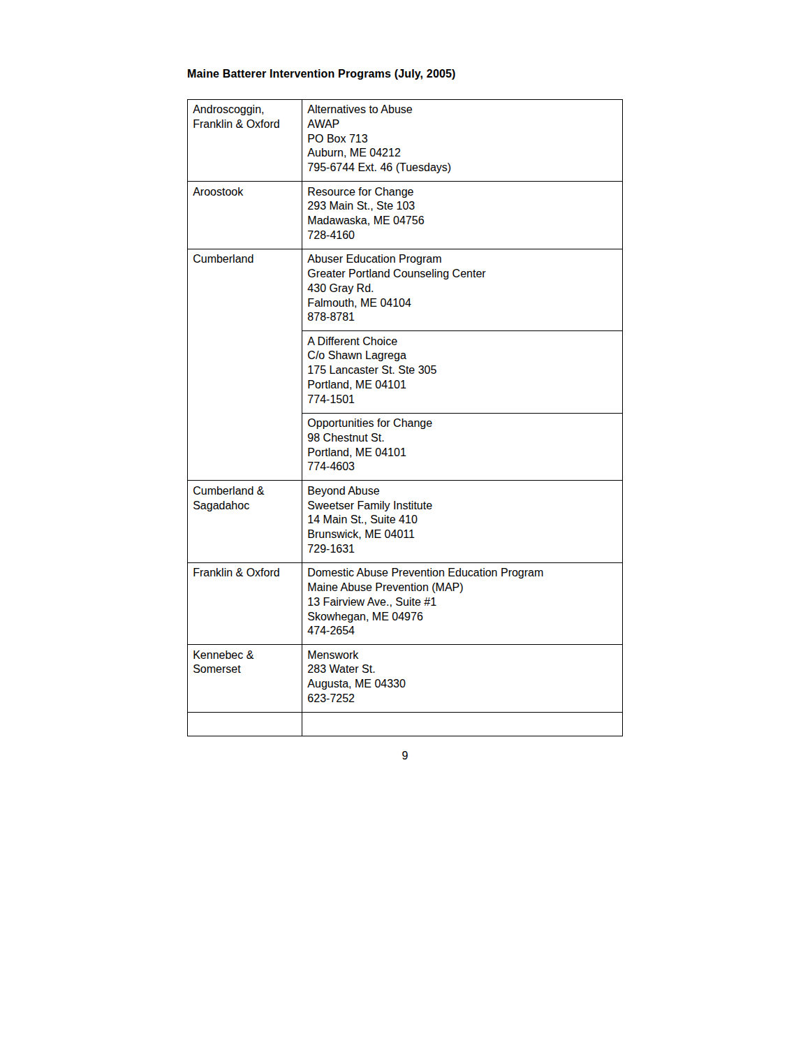Maine Batterer Intervention Programs (July, 2005)
| Androscoggin, Franklin & Oxford | Alternatives to Abuse AWAP PO Box 713 Auburn, ME 04212 795-6744 Ext. 46 (Tuesdays) |
| Aroostook | Resource for Change 293 Main St., Ste 103 Madawaska, ME 04756 728-4160 |
| Cumberland | Abuser Education Program Greater Portland Counseling Center 430 Gray Rd. Falmouth, ME 04104 878-8781 |
| A Different Choice C/o Shawn Lagrega 175 Lancaster St. Ste 305 Portland, ME 04101 774-1501 |
| Opportunities for Change 98 Chestnut St. Portland, ME 04101 774-4603 |
| Cumberland & Sagadahoc | Beyond Abuse Sweetser Family Institute 14 Main St., Suite 410 Brunswick, ME 04011 729-1631 |
| Franklin & Oxford | Domestic Abuse Prevention Education Program Maine Abuse Prevention (MAP) 13 Fairview Ave., Suite #1 Skowhegan, ME 04976 474-2654 |
| Kennebec & Somerset | Menswork 283 Water St. Augusta, ME 04330 623-7252 |
9